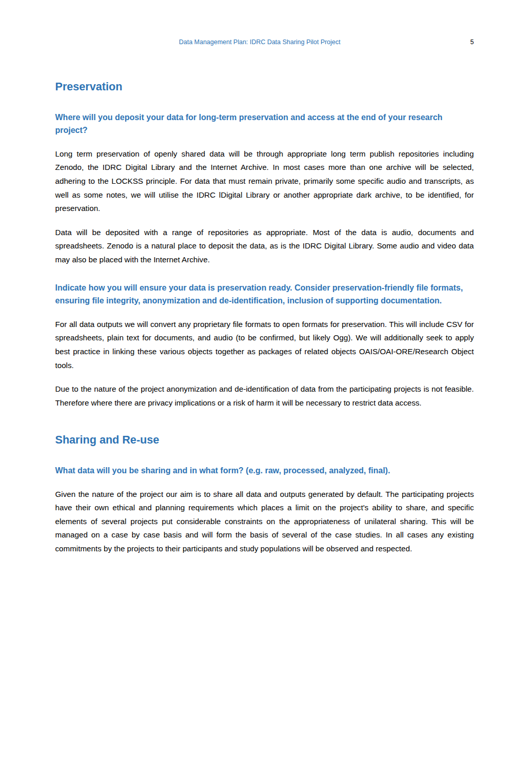Data Management Plan: IDRC Data Sharing Pilot Project 5
Preservation
Where will you deposit your data for long-term preservation and access at the end of your research project?
Long term preservation of openly shared data will be through appropriate long term publish repositories including Zenodo, the IDRC Digital Library and the Internet Archive. In most cases more than one archive will be selected, adhering to the LOCKSS principle. For data that must remain private, primarily some specific audio and transcripts, as well as some notes, we will utilise the IDRC lDigital Library or another appropriate dark archive, to be identified, for preservation.
Data will be deposited with a range of repositories as appropriate. Most of the data is audio, documents and spreadsheets. Zenodo is a natural place to deposit the data, as is the IDRC Digital Library. Some audio and video data may also be placed with the Internet Archive.
Indicate how you will ensure your data is preservation ready. Consider preservation-friendly file formats, ensuring file integrity, anonymization and de-identification, inclusion of supporting documentation.
For all data outputs we will convert any proprietary file formats to open formats for preservation. This will include CSV for spreadsheets, plain text for documents, and audio (to be confirmed, but likely Ogg). We will additionally seek to apply best practice in linking these various objects together as packages of related objects OAIS/OAI-ORE/Research Object tools.
Due to the nature of the project anonymization and de-identification of data from the participating projects is not feasible. Therefore where there are privacy implications or a risk of harm it will be necessary to restrict data access.
Sharing and Re-use
What data will you be sharing and in what form? (e.g. raw, processed, analyzed, final).
Given the nature of the project our aim is to share all data and outputs generated by default. The participating projects have their own ethical and planning requirements which places a limit on the project's ability to share, and specific elements of several projects put considerable constraints on the appropriateness of unilateral sharing. This will be managed on a case by case basis and will form the basis of several of the case studies. In all cases any existing commitments by the projects to their participants and study populations will be observed and respected.